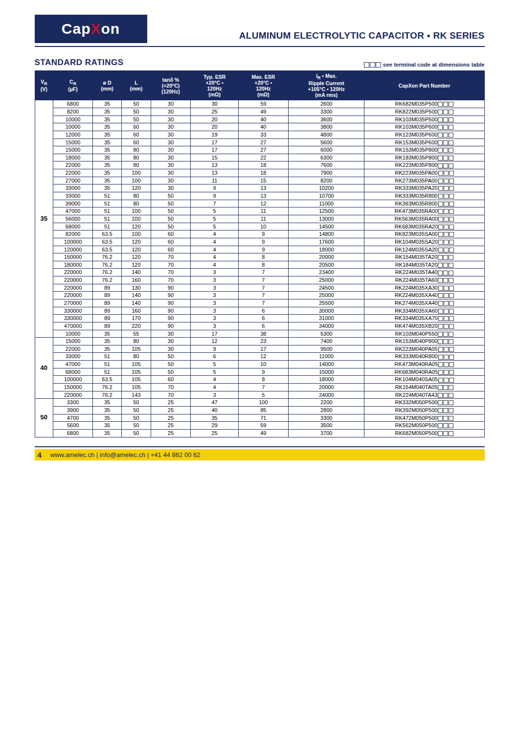CapXon
ALUMINUM ELECTROLYTIC CAPACITOR ▪ RK SERIES
STANDARD RATINGS
see terminal code at dimensions table
| V R (V) | C R (µF) | ø D (mm) | L (mm) | tanδ % (+20°C) (120Hz) | Typ. ESR +20°C ▪ 120Hz (mΩ) | Max. ESR +20°C ▪ 120Hz (mΩ) | I R ▪ Max. Ripple Current +105°C ▪ 120Hz (mA rms) | CapXon Part Number |
| --- | --- | --- | --- | --- | --- | --- | --- | --- |
| 35 | 6800 | 35 | 50 | 30 | 30 | 59 | 2600 | RK682M035P500 |
| 8200 | 35 | 50 | 30 | 25 | 49 | 3300 | RK822M035P500 |
| 10000 | 35 | 50 | 30 | 20 | 40 | 3600 | RK103M035P500 |
| 10000 | 35 | 60 | 30 | 20 | 40 | 3800 | RK103M035P600 |
| 12000 | 35 | 60 | 30 | 19 | 33 | 4800 | RK123M035P600 |
| 15000 | 35 | 60 | 30 | 17 | 27 | 5600 | RK153M035P600 |
| 15000 | 35 | 80 | 30 | 17 | 27 | 6000 | RK153M035P800 |
| 18000 | 35 | 80 | 30 | 15 | 22 | 6300 | RK183M035P800 |
| 22000 | 35 | 80 | 30 | 13 | 18 | 7600 | RK223M035P800 |
| 22000 | 35 | 100 | 30 | 13 | 18 | 7900 | RK223M035PA00 |
| 27000 | 35 | 100 | 30 | 11 | 15 | 8200 | RK273M035PA00 |
| 33000 | 35 | 120 | 30 | 9 | 13 | 10200 | RK333M035PA20 |
| 33000 | 51 | 80 | 50 | 9 | 13 | 10700 | RK333M035R800 |
| 39000 | 51 | 80 | 50 | 7 | 12 | 11000 | RK393M035R800 |
| 47000 | 51 | 100 | 50 | 5 | 11 | 12500 | RK473M035RA00 |
| 56000 | 51 | 100 | 50 | 5 | 11 | 13000 | RK563M035RA00 |
| 68000 | 51 | 120 | 50 | 5 | 10 | 14500 | RK683M035RA20 |
| 82000 | 63.5 | 100 | 60 | 4 | 9 | 14800 | RK823M035SA00 |
| 100000 | 63.5 | 120 | 60 | 4 | 9 | 17600 | RK104M035SA20 |
| 120000 | 63.5 | 120 | 60 | 4 | 9 | 18000 | RK124M035SA20 |
| 150000 | 76.2 | 120 | 70 | 4 | 8 | 20000 | RK154M035TA20 |
| 180000 | 76.2 | 120 | 70 | 4 | 8 | 20500 | RK184M035TA20 |
| 220000 | 76.2 | 140 | 70 | 3 | 7 | 23400 | RK224M035TA40 |
| 220000 | 76.2 | 160 | 70 | 3 | 7 | 25000 | RK224M035TA60 |
| 220000 | 89 | 130 | 90 | 3 | 7 | 24500 | RK224M035XA30 |
| 220000 | 89 | 140 | 90 | 3 | 7 | 25000 | RK224M035XA40 |
| 270000 | 89 | 140 | 90 | 3 | 7 | 25500 | RK274M035XA40 |
| 330000 | 89 | 160 | 90 | 3 | 6 | 30000 | RK334M035XA60 |
| 330000 | 89 | 170 | 90 | 3 | 6 | 31000 | RK334M035XA70 |
| 470000 | 89 | 220 | 90 | 3 | 6 | 34000 | RK474M035XB20 |
| 10000 | 35 | 55 | 30 | 17 | 38 | 5300 | RK103M040P550 |
| 40 | 15000 | 35 | 80 | 30 | 12 | 23 | 7400 | RK153M040P800 |
| 22000 | 35 | 105 | 30 | 9 | 17 | 9500 | RK223M040PA05 |
| 33000 | 51 | 80 | 50 | 6 | 12 | 11000 | RK333M040R800 |
| 47000 | 51 | 105 | 50 | 5 | 10 | 14000 | RK473M040RA05 |
| 68000 | 51 | 105 | 50 | 5 | 9 | 15000 | RK683M040RA05 |
| 100000 | 63.5 | 105 | 60 | 4 | 8 | 18000 | RK104M040SA05 |
| 150000 | 76.2 | 105 | 70 | 4 | 7 | 20000 | RK154M040TA05 |
| 220000 | 76.2 | 143 | 70 | 3 | 5 | 24000 | RK224M040TA43 |
| 50 | 3300 | 35 | 50 | 25 | 47 | 100 | 2200 | RK332M050P500 |
| 3900 | 35 | 50 | 25 | 40 | 85 | 2800 | RK392M050P500 |
| 4700 | 35 | 50 | 25 | 35 | 71 | 3300 | RK472M050P500 |
| 5600 | 35 | 50 | 25 | 29 | 59 | 3500 | RK562M050P500 |
| 6800 | 35 | 50 | 25 | 25 | 49 | 3700 | RK682M050P500 |
4 www.amelec.ch | info@amelec.ch | +41 44 862 00 62